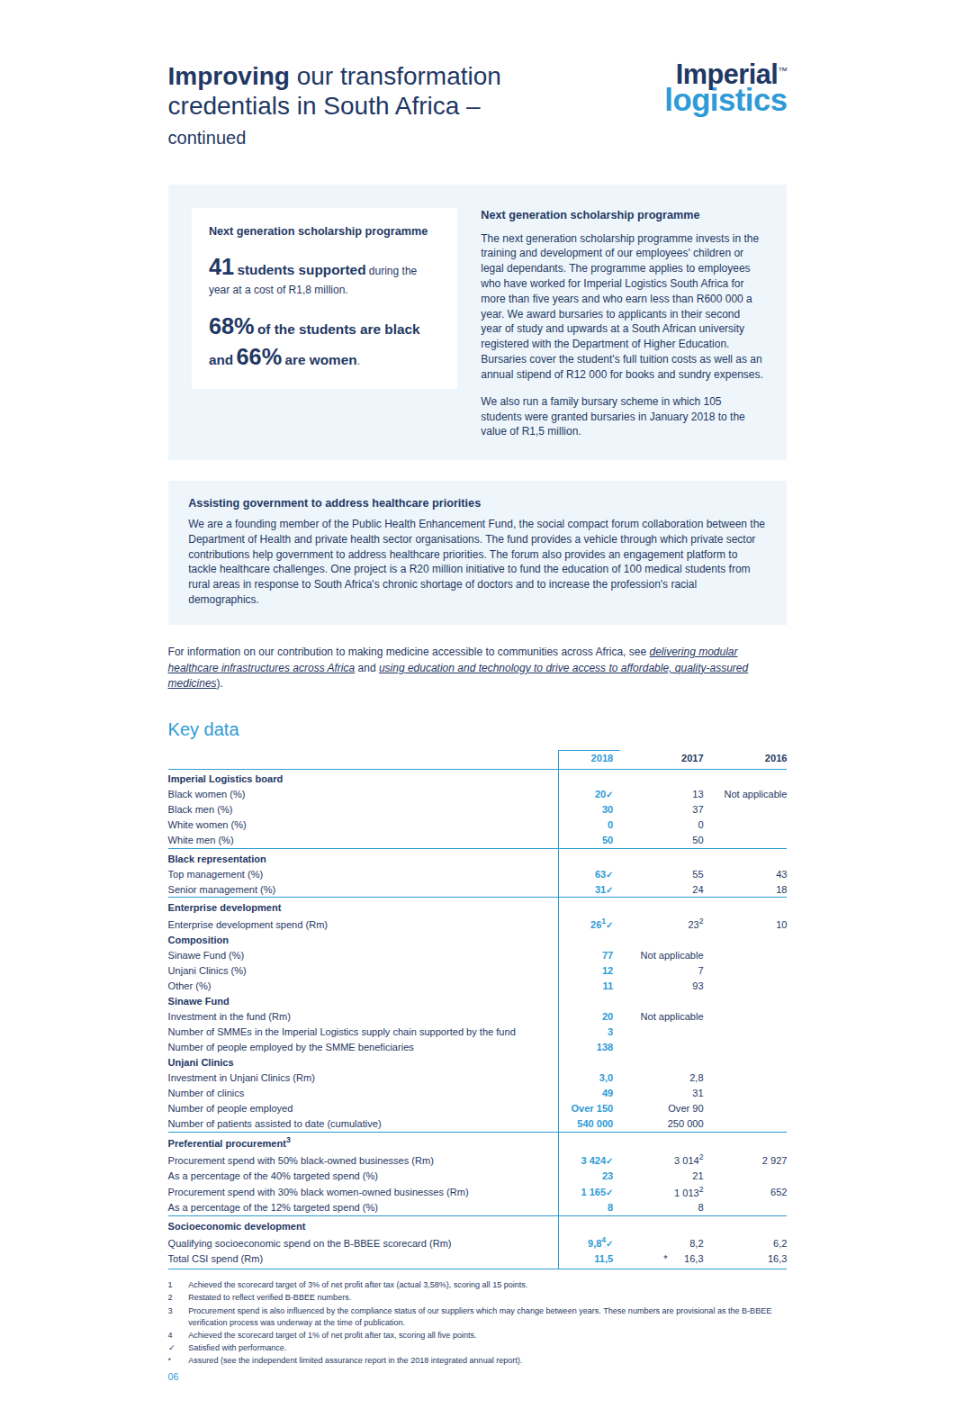Improving our transformation
credentials in South Africa – continued
Imperial™
logistics
Next generation scholarship programme
41 students supported during the year at a cost of R1,8 million.
68% of the students are black and 66% are women.
Next generation scholarship programme
The next generation scholarship programme invests in the training and development of our employees' children or legal dependants. The programme applies to employees who have worked for Imperial Logistics South Africa for more than five years and who earn less than R600 000 a year. We award bursaries to applicants in their second year of study and upwards at a South African university registered with the Department of Higher Education. Bursaries cover the student's full tuition costs as well as an annual stipend of R12 000 for books and sundry expenses.
We also run a family bursary scheme in which 105 students were granted bursaries in January 2018 to the value of R1,5 million.
Assisting government to address healthcare priorities
We are a founding member of the Public Health Enhancement Fund, the social compact forum collaboration between the Department of Health and private health sector organisations. The fund provides a vehicle through which private sector contributions help government to address healthcare priorities. The forum also provides an engagement platform to tackle healthcare challenges. One project is a R20 million initiative to fund the education of 100 medical students from rural areas in response to South Africa's chronic shortage of doctors and to increase the profession's racial demographics.
For information on our contribution to making medicine accessible to communities across Africa, see delivering modular healthcare infrastructures across Africa and using education and technology to drive access to affordable, quality-assured medicines).
Key data
| | 2018 | 2017 | 2016 |
| --- | --- | --- | --- |
| Imperial Logistics board | | | |
| Black women (%) | 20 ✓ | 13 | Not applicable |
| Black men (%) | 30 | 37 | |
| White women (%) | 0 | 0 | |
| White men (%) | 50 | 50 | |
| Black representation | | | |
| Top management (%) | 63 ✓ | 55 | 43 |
| Senior management (%) | 31 ✓ | 24 | 18 |
| Enterprise development | | | |
| Enterprise development spend (Rm) | 26 1 ✓ | 23 2 | 10 |
| Composition | | | |
| Sinawe Fund (%) | 77 | Not applicable | |
| Unjani Clinics (%) | 12 | 7 | |
| Other (%) | 11 | 93 | |
| Sinawe Fund | | | |
| Investment in the fund (Rm) | 20 | Not applicable | |
| Number of SMMEs in the Imperial Logistics supply chain supported by the fund | 3 | | |
| Number of people employed by the SMME beneficiaries | 138 | | |
| Unjani Clinics | | | |
| Investment in Unjani Clinics (Rm) | 3,0 | 2,8 | |
| Number of clinics | 49 | 31 | |
| Number of people employed | Over 150 | Over 90 | |
| Number of patients assisted to date (cumulative) | 540 000 | 250 000 | |
| Preferential procurement 3 | | | |
| Procurement spend with 50% black-owned businesses (Rm) | 3 424 ✓ | 3 014 2 | 2 927 |
| As a percentage of the 40% targeted spend (%) | 23 | 21 | |
| Procurement spend with 30% black women-owned businesses (Rm) | 1 165 ✓ | 1 013 2 | 652 |
| As a percentage of the 12% targeted spend (%) | 8 | 8 | |
| Socioeconomic development | | | |
| Qualifying socioeconomic spend on the B-BBEE scorecard (Rm) | 9,8 4 ✓ | 8,2 | 6,2 |
| Total CSI spend (Rm) | 11,5 | * 16,3 | 16,3 |
1 Achieved the scorecard target of 3% of net profit after tax (actual 3,58%), scoring all 15 points.
2 Restated to reflect verified B-BBEE numbers.
3 Procurement spend is also influenced by the compliance status of our suppliers which may change between years. These numbers are provisional as the B-BBEE verification process was underway at the time of publication.
4 Achieved the scorecard target of 1% of net profit after tax, scoring all five points.
✓Satisfied with performance.
*Assured (see the independent limited assurance report in the 2018 integrated annual report).
06